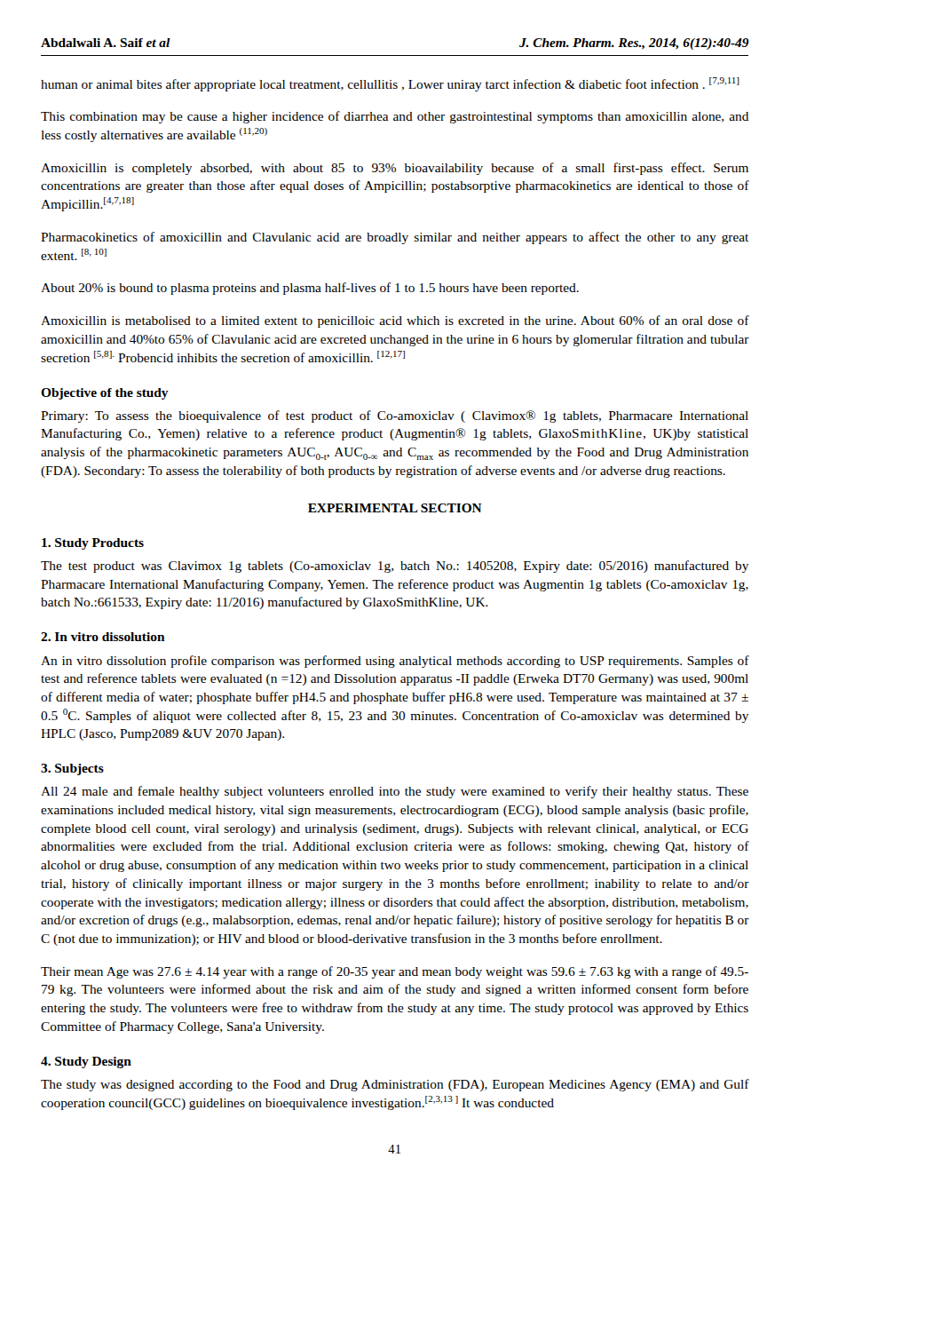Abdalwali A. Saif et al J. Chem. Pharm. Res., 2014, 6(12):40-49
human or animal bites after appropriate local treatment, cellullitis , Lower uniray tarct infection & diabetic foot infection . [7,9,11]
This combination may be cause a higher incidence of diarrhea and other gastrointestinal symptoms than amoxicillin alone, and less costly alternatives are available (11,20)
Amoxicillin is completely absorbed, with about 85 to 93% bioavailability because of a small first-pass effect. Serum concentrations are greater than those after equal doses of Ampicillin; postabsorptive pharmacokinetics are identical to those of Ampicillin.[4,7,18]
Pharmacokinetics of amoxicillin and Clavulanic acid are broadly similar and neither appears to affect the other to any great extent. [8, 10]
About 20% is bound to plasma proteins and plasma half-lives of 1 to 1.5 hours have been reported.
Amoxicillin is metabolised to a limited extent to penicilloic acid which is excreted in the urine. About 60% of an oral dose of amoxicillin and 40%to 65% of Clavulanic acid are excreted unchanged in the urine in 6 hours by glomerular filtration and tubular secretion [5,8]. Probencid inhibits the secretion of amoxicillin. [12,17]
Objective of the study
Primary: To assess the bioequivalence of test product of Co-amoxiclav ( Clavimox® 1g tablets, Pharmacare International Manufacturing Co., Yemen) relative to a reference product (Augmentin® 1g tablets, GlaxoSmithKline, UK)by statistical analysis of the pharmacokinetic parameters AUC0-t, AUC0-∞ and Cmax as recommended by the Food and Drug Administration (FDA). Secondary: To assess the tolerability of both products by registration of adverse events and /or adverse drug reactions.
EXPERIMENTAL SECTION
1. Study Products
The test product was Clavimox 1g tablets (Co-amoxiclav 1g, batch No.: 1405208, Expiry date: 05/2016) manufactured by Pharmacare International Manufacturing Company, Yemen. The reference product was Augmentin 1g tablets (Co-amoxiclav 1g, batch No.:661533, Expiry date: 11/2016) manufactured by GlaxoSmithKline, UK.
2. In vitro dissolution
An in vitro dissolution profile comparison was performed using analytical methods according to USP requirements. Samples of test and reference tablets were evaluated (n =12) and Dissolution apparatus -II paddle (Erweka DT70 Germany) was used, 900ml of different media of water; phosphate buffer pH4.5 and phosphate buffer pH6.8 were used. Temperature was maintained at 37 ± 0.5 0C. Samples of aliquot were collected after 8, 15, 23 and 30 minutes. Concentration of Co-amoxiclav was determined by HPLC (Jasco, Pump2089 &UV 2070 Japan).
3. Subjects
All 24 male and female healthy subject volunteers enrolled into the study were examined to verify their healthy status. These examinations included medical history, vital sign measurements, electrocardiogram (ECG), blood sample analysis (basic profile, complete blood cell count, viral serology) and urinalysis (sediment, drugs). Subjects with relevant clinical, analytical, or ECG abnormalities were excluded from the trial. Additional exclusion criteria were as follows: smoking, chewing Qat, history of alcohol or drug abuse, consumption of any medication within two weeks prior to study commencement, participation in a clinical trial, history of clinically important illness or major surgery in the 3 months before enrollment; inability to relate to and/or cooperate with the investigators; medication allergy; illness or disorders that could affect the absorption, distribution, metabolism, and/or excretion of drugs (e.g., malabsorption, edemas, renal and/or hepatic failure); history of positive serology for hepatitis B or C (not due to immunization); or HIV and blood or blood-derivative transfusion in the 3 months before enrollment.
Their mean Age was 27.6 ± 4.14 year with a range of 20-35 year and mean body weight was 59.6 ± 7.63 kg with a range of 49.5-79 kg. The volunteers were informed about the risk and aim of the study and signed a written informed consent form before entering the study. The volunteers were free to withdraw from the study at any time. The study protocol was approved by Ethics Committee of Pharmacy College, Sana'a University.
4. Study Design
The study was designed according to the Food and Drug Administration (FDA), European Medicines Agency (EMA) and Gulf cooperation council(GCC) guidelines on bioequivalence investigation.[2,3,13 ] It was conducted
41